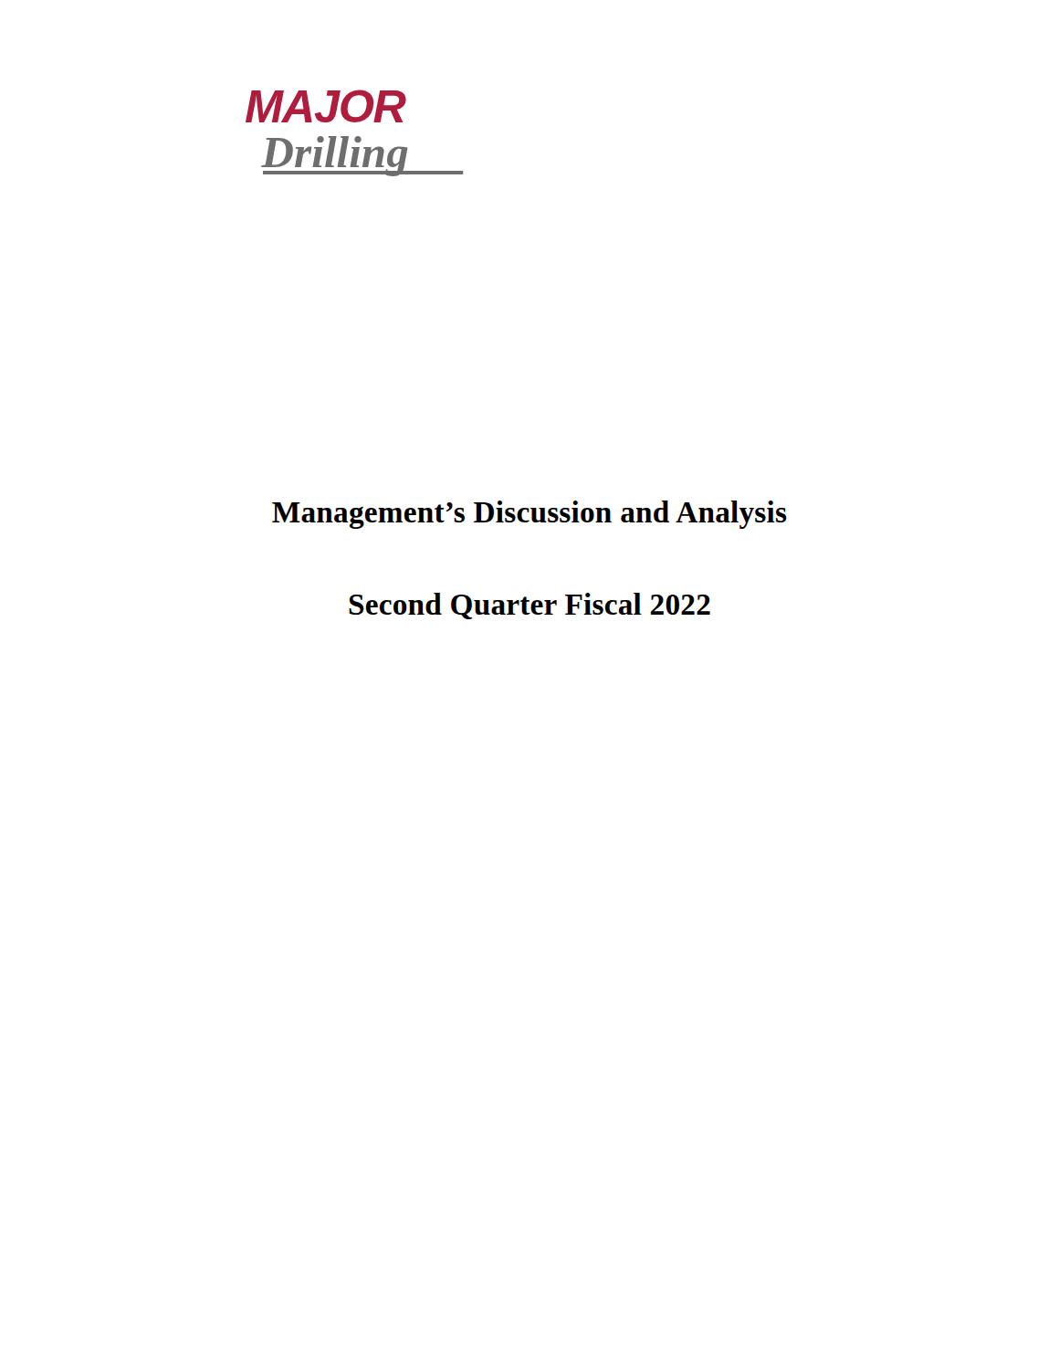MAJOR Drilling
Management’s Discussion and Analysis
Second Quarter Fiscal 2022